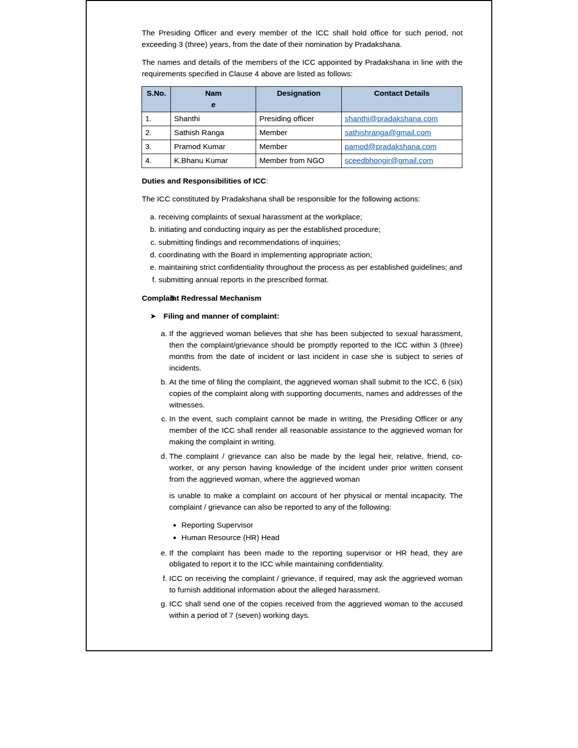The Presiding Officer and every member of the ICC shall hold office for such period, not exceeding 3 (three) years, from the date of their nomination by Pradakshana.
The names and details of the members of the ICC appointed by Pradakshana in line with the requirements specified in Clause 4 above are listed as follows:
| S.No. | Nam e | Designation | Contact Details |
| --- | --- | --- | --- |
| 1. | Shanthi | Presiding officer | shanthi@pradakshana.com |
| 2. | Sathish Ranga | Member | sathishranga@gmail.com |
| 3. | Pramod Kumar | Member | pamod@pradakshana.com |
| 4. | K.Bhanu Kumar | Member from NGO | sceedbhongir@gmail.com |
Duties and Responsibilities of ICC:
The ICC constituted by Pradakshana shall be responsible for the following actions:
receiving complaints of sexual harassment at the workplace;
initiating and conducting inquiry as per the established procedure;
submitting findings and recommendations of inquiries;
coordinating with the Board in implementing appropriate action;
maintaining strict confidentiality throughout the process as per established guidelines; and
submitting annual reports in the prescribed format.
5.
Complaint Redressal Mechanism
Filing and manner of complaint:
If the aggrieved woman believes that she has been subjected to sexual harassment, then the complaint/grievance should be promptly reported to the ICC within 3 (three) months from the date of incident or last incident in case she is subject to series of incidents.
At the time of filing the complaint, the aggrieved woman shall submit to the ICC, 6 (six) copies of the complaint along with supporting documents, names and addresses of the witnesses.
In the event, such complaint cannot be made in writing, the Presiding Officer or any member of the ICC shall render all reasonable assistance to the aggrieved woman for making the complaint in writing.
The complaint / grievance can also be made by the legal heir, relative, friend, co-worker, or any person having knowledge of the incident under prior written consent from the aggrieved woman, where the aggrieved woman
is unable to make a complaint on account of her physical or mental incapacity. The complaint / grievance can also be reported to any of the following:
Reporting Supervisor
Human Resource (HR) Head
If the complaint has been made to the reporting supervisor or HR head, they are obligated to report it to the ICC while maintaining confidentiality.
ICC on receiving the complaint / grievance, if required, may ask the aggrieved woman to furnish additional information about the alleged harassment.
ICC shall send one of the copies received from the aggrieved woman to the accused within a period of 7 (seven) working days.